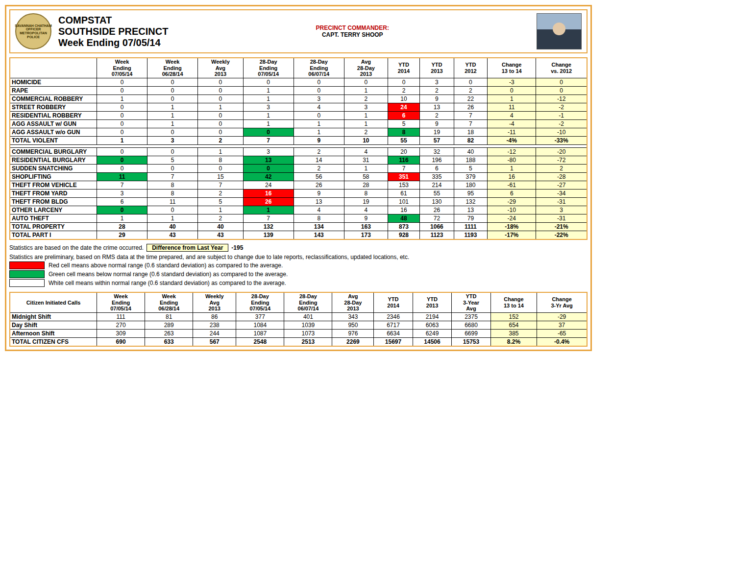SAVANNAH CHATHAM
OFFICER
METROPOLITAN
POLICE
COMPSTAT
SOUTHSIDE PRECINCT
Week Ending 07/05/14
PRECINCT COMMANDER:
CAPT. TERRY SHOOP
| | Week Ending 07/05/14 | Week Ending 06/28/14 | Weekly Avg 2013 | 28-Day Ending 07/05/14 | 28-Day Ending 06/07/14 | Avg 28-Day 2013 | YTD 2014 | YTD 2013 | YTD 2012 | Change 13 to 14 | Change vs. 2012 |
| --- | --- | --- | --- | --- | --- | --- | --- | --- | --- | --- | --- |
| HOMICIDE | 0 | 0 | 0 | 0 | 0 | 0 | 0 | 3 | 0 | -3 | 0 |
| RAPE | 0 | 0 | 0 | 1 | 0 | 1 | 2 | 2 | 2 | 0 | 0 |
| COMMERCIAL ROBBERY | 1 | 0 | 0 | 1 | 3 | 2 | 10 | 9 | 22 | 1 | -12 |
| STREET ROBBERY | 0 | 1 | 1 | 3 | 4 | 3 | 24 | 13 | 26 | 11 | -2 |
| RESIDENTIAL ROBBERY | 0 | 1 | 0 | 1 | 0 | 1 | 6 | 2 | 7 | 4 | -1 |
| AGG ASSAULT w/ GUN | 0 | 1 | 0 | 1 | 1 | 1 | 5 | 9 | 7 | -4 | -2 |
| AGG ASSAULT w/o GUN | 0 | 0 | 0 | 0 | 1 | 2 | 8 | 19 | 18 | -11 | -10 |
| TOTAL VIOLENT | 1 | 3 | 2 | 7 | 9 | 10 | 55 | 57 | 82 | -4% | -33% |
| COMMERCIAL BURGLARY | 0 | 0 | 1 | 3 | 2 | 4 | 20 | 32 | 40 | -12 | -20 |
| RESIDENTIAL BURGLARY | 0 | 5 | 8 | 13 | 14 | 31 | 116 | 196 | 188 | -80 | -72 |
| SUDDEN SNATCHING | 0 | 0 | 0 | 0 | 2 | 1 | 7 | 6 | 5 | 1 | 2 |
| SHOPLIFTING | 11 | 7 | 15 | 42 | 56 | 58 | 351 | 335 | 379 | 16 | -28 |
| THEFT FROM VEHICLE | 7 | 8 | 7 | 24 | 26 | 28 | 153 | 214 | 180 | -61 | -27 |
| THEFT FROM YARD | 3 | 8 | 2 | 16 | 9 | 8 | 61 | 55 | 95 | 6 | -34 |
| THEFT FROM BLDG | 6 | 11 | 5 | 26 | 13 | 19 | 101 | 130 | 132 | -29 | -31 |
| OTHER LARCENY | 0 | 0 | 1 | 1 | 4 | 4 | 16 | 26 | 13 | -10 | 3 |
| AUTO THEFT | 1 | 1 | 2 | 7 | 8 | 9 | 48 | 72 | 79 | -24 | -31 |
| TOTAL PROPERTY | 28 | 40 | 40 | 132 | 134 | 163 | 873 | 1066 | 1111 | -18% | -21% |
| TOTAL PART I | 29 | 43 | 43 | 139 | 143 | 173 | 928 | 1123 | 1193 | -17% | -22% |
Statistics are based on the date the crime occurred. Difference from Last Year -195
Statistics are preliminary, based on RMS data at the time prepared, and are subject to change due to late reports, reclassifications, updated locations, etc.
Red cell means above normal range (0.6 standard deviation) as compared to the average.
Green cell means below normal range (0.6 standard deviation) as compared to the average.
White cell means within normal range (0.6 standard deviation) as compared to the average.
| Citizen Initiated Calls | Week Ending 07/05/14 | Week Ending 06/28/14 | Weekly Avg 2013 | 28-Day Ending 07/05/14 | 28-Day Ending 06/07/14 | Avg 28-Day 2013 | YTD 2014 | YTD 2013 | YTD 3-Year Avg | Change 13 to 14 | Change 3-Yr Avg |
| --- | --- | --- | --- | --- | --- | --- | --- | --- | --- | --- | --- |
| Midnight Shift | 111 | 81 | 86 | 377 | 401 | 343 | 2346 | 2194 | 2375 | 152 | -29 |
| Day Shift | 270 | 289 | 238 | 1084 | 1039 | 950 | 6717 | 6063 | 6680 | 654 | 37 |
| Afternoon Shift | 309 | 263 | 244 | 1087 | 1073 | 976 | 6634 | 6249 | 6699 | 385 | -65 |
| TOTAL CITIZEN CFS | 690 | 633 | 567 | 2548 | 2513 | 2269 | 15697 | 14506 | 15753 | 8.2% | -0.4% |